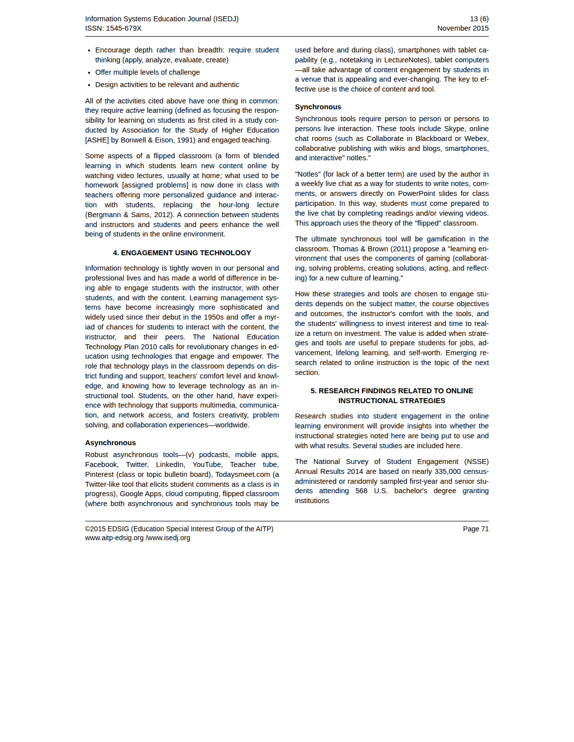Information Systems Education Journal (ISEDJ)
ISSN: 1545-679X
13 (6)
November 2015
Encourage depth rather than breadth: require student thinking (apply, analyze, evaluate, create)
Offer multiple levels of challenge
Design activities to be relevant and authentic
All of the activities cited above have one thing in common: they require active learning (defined as focusing the responsibility for learning on students as first cited in a study conducted by Association for the Study of Higher Education [ASHE] by Bonwell & Eison, 1991) and engaged teaching.
Some aspects of a flipped classroom (a form of blended learning in which students learn new content online by watching video lectures, usually at home; what used to be homework [assigned problems] is now done in class with teachers offering more personalized guidance and interaction with students, replacing the hour-long lecture (Bergmann & Sams, 2012). A connection between students and instructors and students and peers enhance the well being of students in the online environment.
4. Engagement Using Technology
Information technology is tightly woven in our personal and professional lives and has made a world of difference in being able to engage students with the instructor, with other students, and with the content. Learning management systems have become increasingly more sophisticated and widely used since their debut in the 1950s and offer a myriad of chances for students to interact with the content, the instructor, and their peers. The National Education Technology Plan 2010 calls for revolutionary changes in education using technologies that engage and empower. The role that technology plays in the classroom depends on district funding and support, teachers' comfort level and knowledge, and knowing how to leverage technology as an instructional tool. Students, on the other hand, have experience with technology that supports multimedia, communication, and network access, and fosters creativity, problem solving, and collaboration experiences—worldwide.
Asynchronous
Robust asynchronous tools—(v) podcasts, mobile apps, Facebook, Twitter, LinkedIn, YouTube, Teacher tube, Pinterest (class or topic bulletin board), Todaysmeet.com (a Twitter-like tool that elicits student comments as a class is in progress), Google Apps, cloud computing, flipped classroom (where both asynchronous and synchronous tools may be used before and during class), smartphones with tablet capability (e.g., notetaking in LectureNotes), tablet computers—all take advantage of content engagement by students in a venue that is appealing and ever-changing. The key to effective use is the choice of content and tool.
Synchronous
Synchronous tools require person to person or persons to persons live interaction. These tools include Skype, online chat rooms (such as Collaborate in Blackboard or Webex, collaborative publishing with wikis and blogs, smartphones, and interactive" notles."
"Notles" (for lack of a better term) are used by the author in a weekly live chat as a way for students to write notes, comments, or answers directly on PowerPoint slides for class participation. In this way, students must come prepared to the live chat by completing readings and/or viewing videos. This approach uses the theory of the "flipped" classroom.
The ultimate synchronous tool will be gamification in the classroom. Thomas & Brown (2011) propose a "learning environment that uses the components of gaming (collaborating, solving problems, creating solutions, acting, and reflecting) for a new culture of learning."
How these strategies and tools are chosen to engage students depends on the subject matter, the course objectives and outcomes, the instructor's comfort with the tools, and the students' willingness to invest interest and time to realize a return on investment. The value is added when strategies and tools are useful to prepare students for jobs, advancement, lifelong learning, and self-worth. Emerging research related to online instruction is the topic of the next section.
5. Research Findings Related to Online Instructional Strategies
Research studies into student engagement in the online learning environment will provide insights into whether the instructional strategies noted here are being put to use and with what results. Several studies are included here.
The National Survey of Student Engagement (NSSE) Annual Results 2014 are based on nearly 335,000 census-administered or randomly sampled first-year and senior students attending 568 U.S. bachelor's degree granting institutions
©2015 EDSIG (Education Special Interest Group of the AITP)
www.aitp-edsig.org /www.isedj.org
Page 71